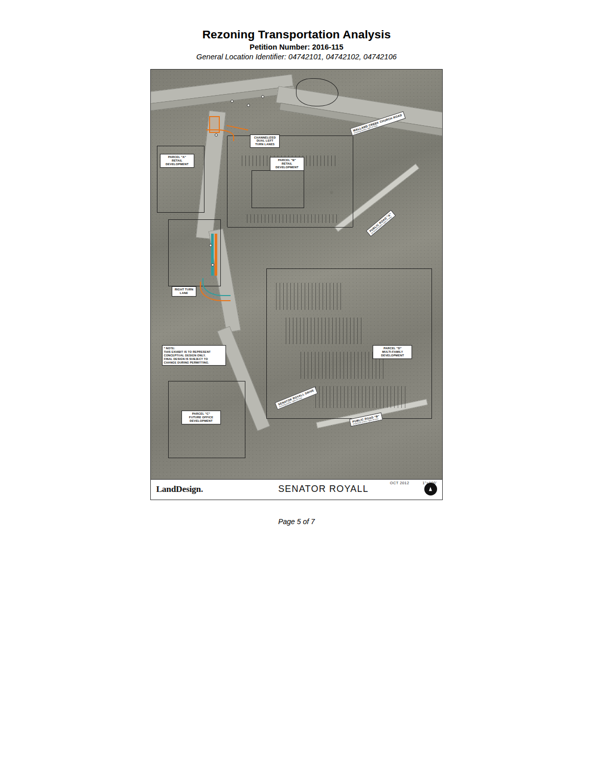Rezoning Transportation Analysis
Petition Number: 2016-115
General Location Identifier: 04742101, 04742102, 04742106
CHANNELIZED DUAL LEFT TURN LANES
PARCEL "A" RETAIL DEVELOPMENT
PARCEL "B" RETAIL DEVELOPMENT
RIGHT TURN LANE
PARCEL "D" MULTI-FAMILY DEVELOPMENT
* NOTE: THIS EXHIBIT IS TO REPRESENT CONCEPTUAL DESIGN ONLY. FINAL DESIGN IS SUBJECT TO CHANGE DURING PERMITTING.
PARCEL "C" FUTURE OFFICE DEVELOPMENT
MALLARD CREEK CHURCH ROADexisting public right-of-way
PUBLIC ROAD "A"proposed public right-of-way
SENATOR ROYALL DRIVEexisting public right-of-way
PUBLIC ROAD "B"proposed public right-of-way
OCT 2012 1"=100'
LandDesign.
SENATOR ROYALL
Page 5 of 7